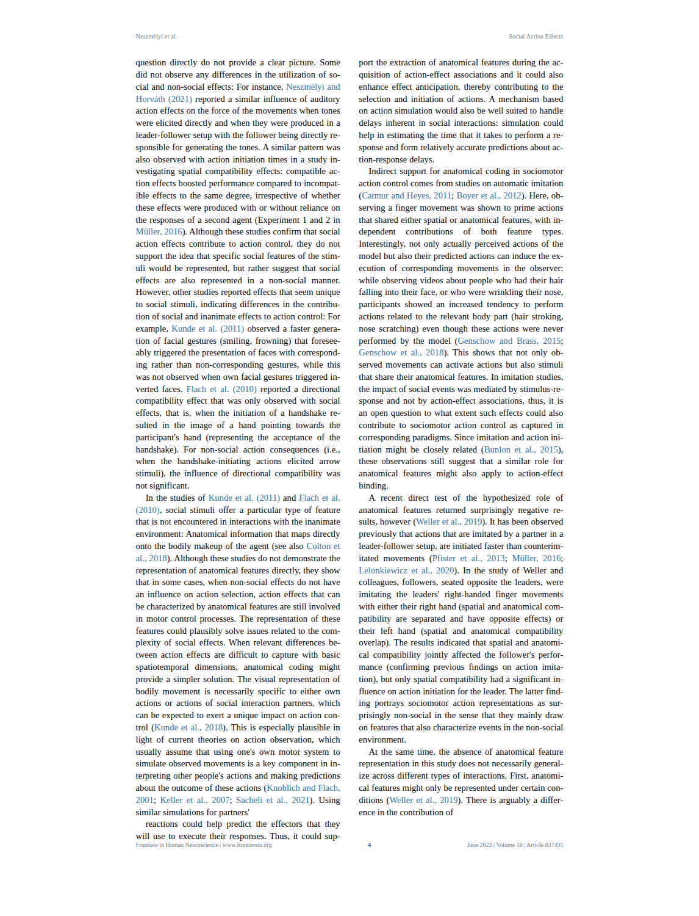Neszmélyi et al.
Social Action Effects
question directly do not provide a clear picture. Some did not observe any differences in the utilization of social and non-social effects: For instance, Neszmélyi and Horváth (2021) reported a similar influence of auditory action effects on the force of the movements when tones were elicited directly and when they were produced in a leader-follower setup with the follower being directly responsible for generating the tones. A similar pattern was also observed with action initiation times in a study investigating spatial compatibility effects: compatible action effects boosted performance compared to incompatible effects to the same degree, irrespective of whether these effects were produced with or without reliance on the responses of a second agent (Experiment 1 and 2 in Müller, 2016). Although these studies confirm that social action effects contribute to action control, they do not support the idea that specific social features of the stimuli would be represented, but rather suggest that social effects are also represented in a non-social manner. However, other studies reported effects that seem unique to social stimuli, indicating differences in the contribution of social and inanimate effects to action control: For example, Kunde et al. (2011) observed a faster generation of facial gestures (smiling, frowning) that foreseeably triggered the presentation of faces with corresponding rather than non-corresponding gestures, while this was not observed when own facial gestures triggered inverted faces. Flach et al. (2010) reported a directional compatibility effect that was only observed with social effects, that is, when the initiation of a handshake resulted in the image of a hand pointing towards the participant's hand (representing the acceptance of the handshake). For non-social action consequences (i.e., when the handshake-initiating actions elicited arrow stimuli), the influence of directional compatibility was not significant.
In the studies of Kunde et al. (2011) and Flach et al. (2010), social stimuli offer a particular type of feature that is not encountered in interactions with the inanimate environment: Anatomical information that maps directly onto the bodily makeup of the agent (see also Colton et al., 2018). Although these studies do not demonstrate the representation of anatomical features directly, they show that in some cases, when non-social effects do not have an influence on action selection, action effects that can be characterized by anatomical features are still involved in motor control processes. The representation of these features could plausibly solve issues related to the complexity of social effects. When relevant differences between action effects are difficult to capture with basic spatiotemporal dimensions, anatomical coding might provide a simpler solution. The visual representation of bodily movement is necessarily specific to either own actions or actions of social interaction partners, which can be expected to exert a unique impact on action control (Kunde et al., 2018). This is especially plausible in light of current theories on action observation, which usually assume that using one's own motor system to simulate observed movements is a key component in interpreting other people's actions and making predictions about the outcome of these actions (Knoblich and Flach, 2001; Keller et al., 2007; Sacheli et al., 2021). Using similar simulations for partners'
reactions could help predict the effectors that they will use to execute their responses. Thus, it could support the extraction of anatomical features during the acquisition of action-effect associations and it could also enhance effect anticipation, thereby contributing to the selection and initiation of actions. A mechanism based on action simulation would also be well suited to handle delays inherent in social interactions: simulation could help in estimating the time that it takes to perform a response and form relatively accurate predictions about action-response delays.
Indirect support for anatomical coding in sociomotor action control comes from studies on automatic imitation (Catmur and Heyes, 2011; Boyer et al., 2012). Here, observing a finger movement was shown to prime actions that shared either spatial or anatomical features, with independent contributions of both feature types. Interestingly, not only actually perceived actions of the model but also their predicted actions can induce the execution of corresponding movements in the observer: while observing videos about people who had their hair falling into their face, or who were wrinkling their nose, participants showed an increased tendency to perform actions related to the relevant body part (hair stroking, nose scratching) even though these actions were never performed by the model (Genschow and Brass, 2015; Genschow et al., 2018). This shows that not only observed movements can activate actions but also stimuli that share their anatomical features. In imitation studies, the impact of social events was mediated by stimulus-response and not by action-effect associations, thus, it is an open question to what extent such effects could also contribute to sociomotor action control as captured in corresponding paradigms. Since imitation and action initiation might be closely related (Bunlon et al., 2015), these observations still suggest that a similar role for anatomical features might also apply to action-effect binding.
A recent direct test of the hypothesized role of anatomical features returned surprisingly negative results, however (Weller et al., 2019). It has been observed previously that actions that are imitated by a partner in a leader-follower setup, are initiated faster than counterimitated movements (Pfister et al., 2013; Müller, 2016; Lelonkiewicz et al., 2020). In the study of Weller and colleagues, followers, seated opposite the leaders, were imitating the leaders' right-handed finger movements with either their right hand (spatial and anatomical compatibility are separated and have opposite effects) or their left hand (spatial and anatomical compatibility overlap). The results indicated that spatial and anatomical compatibility jointly affected the follower's performance (confirming previous findings on action imitation), but only spatial compatibility had a significant influence on action initiation for the leader. The latter finding portrays sociomotor action representations as surprisingly non-social in the sense that they mainly draw on features that also characterize events in the non-social environment.
At the same time, the absence of anatomical feature representation in this study does not necessarily generalize across different types of interactions. First, anatomical features might only be represented under certain conditions (Weller et al., 2019). There is arguably a difference in the contribution of
Frontiers in Human Neuroscience | www.frontiersin.org
4
June 2022 | Volume 16 | Article 837495